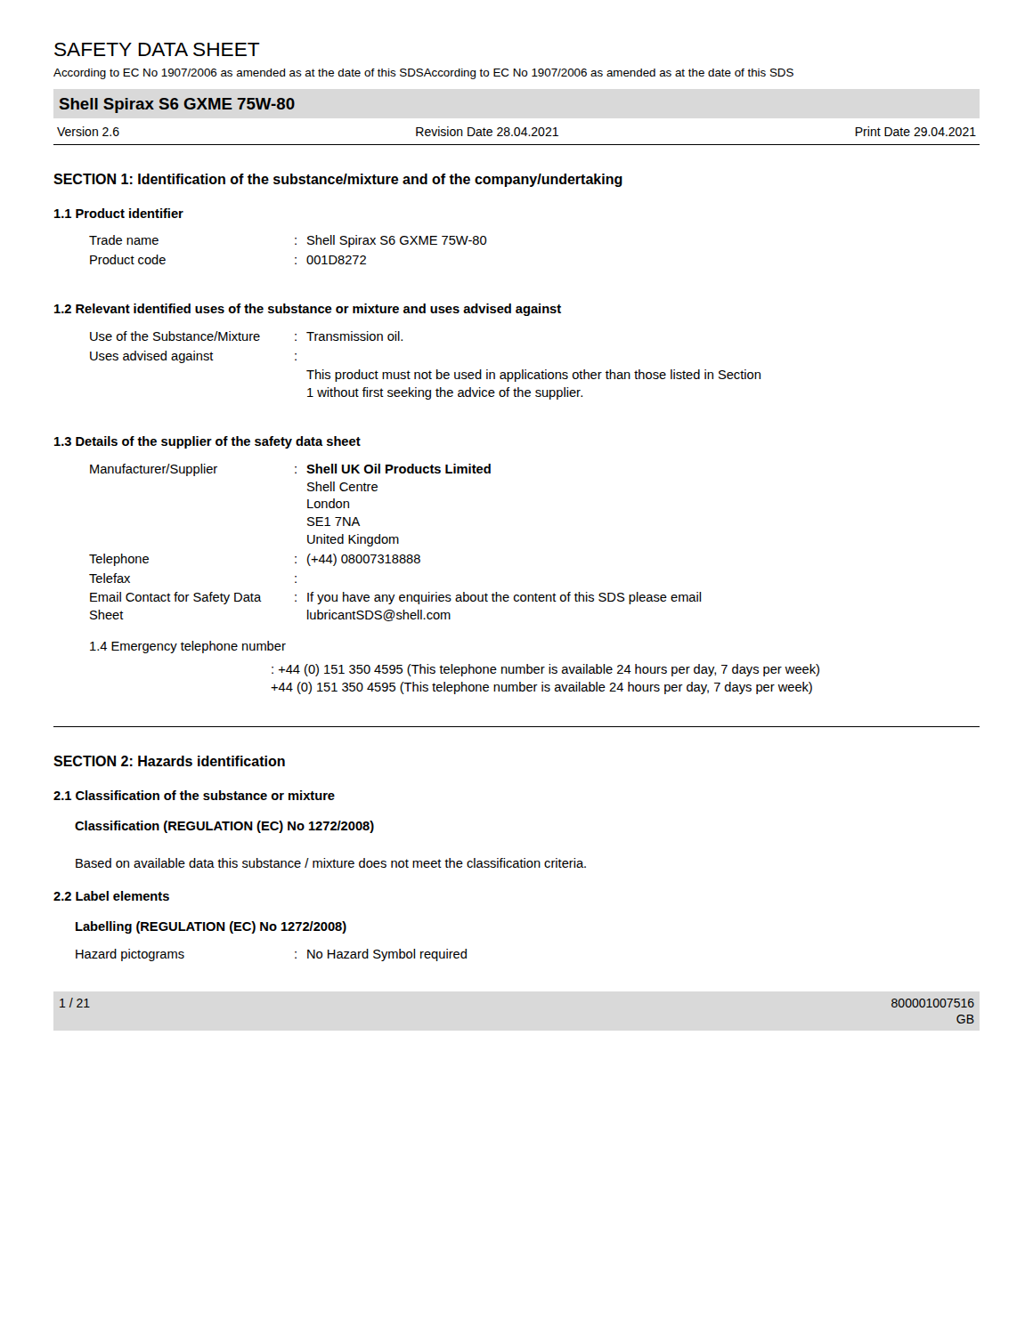SAFETY DATA SHEET
According to EC No 1907/2006 as amended as at the date of this SDSAccording to EC No 1907/2006 as amended as at the date of this SDS
Shell Spirax S6 GXME 75W-80
Version 2.6 Revision Date 28.04.2021 Print Date 29.04.2021
SECTION 1: Identification of the substance/mixture and of the company/undertaking
1.1 Product identifier
| Trade name | : | Shell Spirax S6 GXME 75W-80 |
| Product code | : | 001D8272 |
1.2 Relevant identified uses of the substance or mixture and uses advised against
| Use of the Substance/Mixture | : | Transmission oil. |
| Uses advised against | : | |
| | | This product must not be used in applications other than those listed in Section 1 without first seeking the advice of the supplier. |
1.3 Details of the supplier of the safety data sheet
| Manufacturer/Supplier | : | Shell UK Oil Products Limited Shell Centre London SE1 7NA United Kingdom |
| Telephone | : | (+44) 08007318888 |
| Telefax | : | |
| Email Contact for Safety Data Sheet | : | If you have any enquiries about the content of this SDS please email lubricantSDS@shell.com |
1.4 Emergency telephone number
: +44 (0) 151 350 4595 (This telephone number is available 24 hours per day, 7 days per week)
+44 (0) 151 350 4595 (This telephone number is available 24 hours per day, 7 days per week)
SECTION 2: Hazards identification
2.1 Classification of the substance or mixture
Classification (REGULATION (EC) No 1272/2008)
Based on available data this substance / mixture does not meet the classification criteria.
2.2 Label elements
Labelling (REGULATION (EC) No 1272/2008)
| Hazard pictograms | : | No Hazard Symbol required |
1 / 21 800001007516
GB